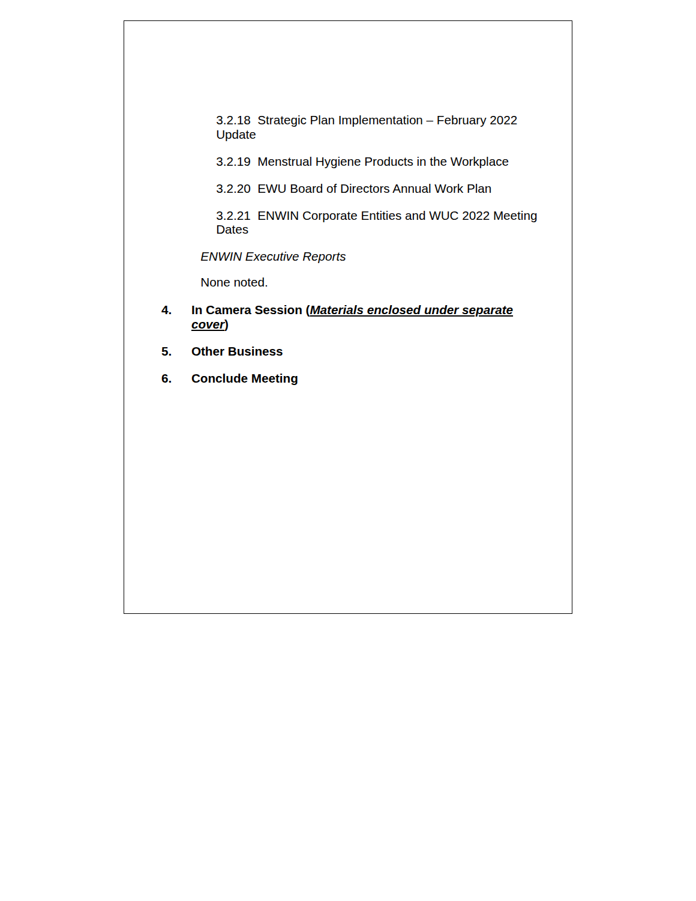3.2.18 Strategic Plan Implementation – February 2022 Update
3.2.19 Menstrual Hygiene Products in the Workplace
3.2.20 EWU Board of Directors Annual Work Plan
3.2.21 ENWIN Corporate Entities and WUC 2022 Meeting Dates
ENWIN Executive Reports
None noted.
4. In Camera Session (Materials enclosed under separate cover)
5. Other Business
6. Conclude Meeting